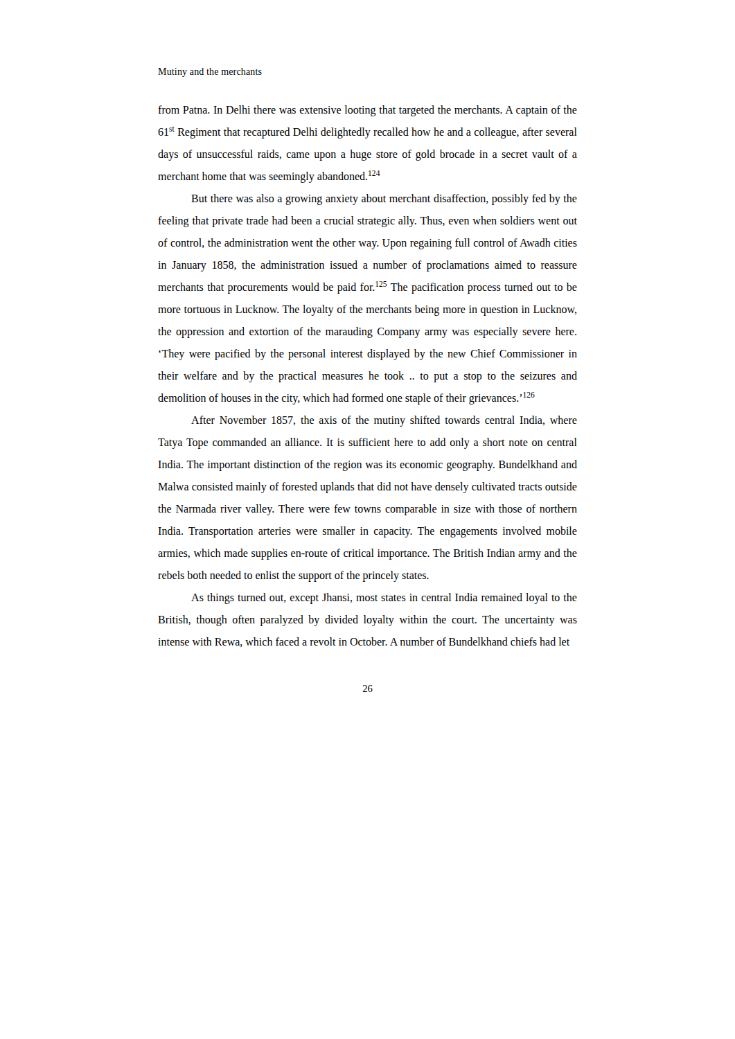Mutiny and the merchants
from Patna. In Delhi there was extensive looting that targeted the merchants. A captain of the 61st Regiment that recaptured Delhi delightedly recalled how he and a colleague, after several days of unsuccessful raids, came upon a huge store of gold brocade in a secret vault of a merchant home that was seemingly abandoned.124
But there was also a growing anxiety about merchant disaffection, possibly fed by the feeling that private trade had been a crucial strategic ally. Thus, even when soldiers went out of control, the administration went the other way. Upon regaining full control of Awadh cities in January 1858, the administration issued a number of proclamations aimed to reassure merchants that procurements would be paid for.125 The pacification process turned out to be more tortuous in Lucknow. The loyalty of the merchants being more in question in Lucknow, the oppression and extortion of the marauding Company army was especially severe here. ‘They were pacified by the personal interest displayed by the new Chief Commissioner in their welfare and by the practical measures he took .. to put a stop to the seizures and demolition of houses in the city, which had formed one staple of their grievances.’126
After November 1857, the axis of the mutiny shifted towards central India, where Tatya Tope commanded an alliance. It is sufficient here to add only a short note on central India. The important distinction of the region was its economic geography. Bundelkhand and Malwa consisted mainly of forested uplands that did not have densely cultivated tracts outside the Narmada river valley. There were few towns comparable in size with those of northern India. Transportation arteries were smaller in capacity. The engagements involved mobile armies, which made supplies en-route of critical importance. The British Indian army and the rebels both needed to enlist the support of the princely states.
As things turned out, except Jhansi, most states in central India remained loyal to the British, though often paralyzed by divided loyalty within the court. The uncertainty was intense with Rewa, which faced a revolt in October. A number of Bundelkhand chiefs had let
26